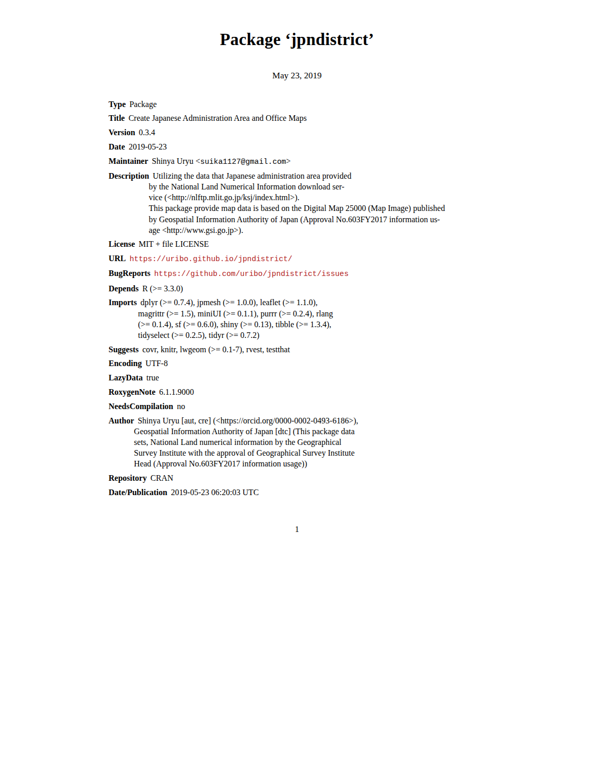Package ‘jpndistrict’
May 23, 2019
Type
Package
Title
Create Japanese Administration Area and Office Maps
Version
0.3.4
Date
2019-05-23
Maintainer
Shinya Uryu <suika1127@gmail.com>
Description
Utilizing the data that Japanese administration area provided by the National Land Numerical Information download ser- vice (<http://nlftp.mlit.go.jp/ksj/index.html>). This package provide map data is based on the Digital Map 25000 (Map Image) published by Geospatial Information Authority of Japan (Approval No.603FY2017 information us- age <http://www.gsi.go.jp>).
License
MIT + file LICENSE
URL
https://uribo.github.io/jpndistrict/
BugReports
https://github.com/uribo/jpndistrict/issues
Depends
R (>= 3.3.0)
Imports
dplyr (>= 0.7.4), jpmesh (>= 1.0.0), leaflet (>= 1.1.0), magrittr (>= 1.5), miniUI (>= 0.1.1), purrr (>= 0.2.4), rlang (>= 0.1.4), sf (>= 0.6.0), shiny (>= 0.13), tibble (>= 1.3.4), tidyselect (>= 0.2.5), tidyr (>= 0.7.2)
Suggests
covr, knitr, lwgeom (>= 0.1-7), rvest, testthat
Encoding
UTF-8
LazyData
true
RoxygenNote
6.1.1.9000
NeedsCompilation
no
Author
Shinya Uryu [aut, cre] (<https://orcid.org/0000-0002-0493-6186>), Geospatial Information Authority of Japan [dtc] (This package data sets, National Land numerical information by the Geographical Survey Institute with the approval of Geographical Survey Institute Head (Approval No.603FY2017 information usage))
Repository
CRAN
Date/Publication
2019-05-23 06:20:03 UTC
1